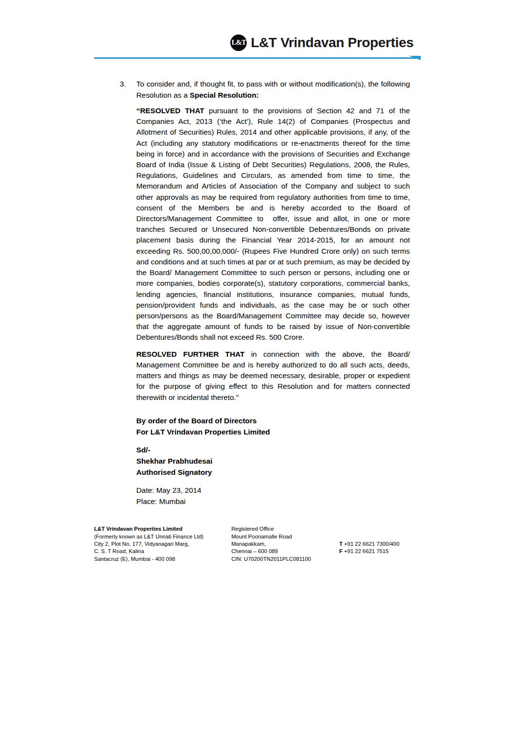L&T
L&T Vrindavan Properties
3.
To consider and, if thought fit, to pass with or without modification(s), the following Resolution as a Special Resolution:
“RESOLVED THAT pursuant to the provisions of Section 42 and 71 of the Companies Act, 2013 (‘the Act’), Rule 14(2) of Companies (Prospectus and Allotment of Securities) Rules, 2014 and other applicable provisions, if any, of the Act (including any statutory modifications or re-enactments thereof for the time being in force) and in accordance with the provisions of Securities and Exchange Board of India (Issue & Listing of Debt Securities) Regulations, 2008, the Rules, Regulations, Guidelines and Circulars, as amended from time to time, the Memorandum and Articles of Association of the Company and subject to such other approvals as may be required from regulatory authorities from time to time, consent of the Members be and is hereby accorded to the Board of Directors/Management Committee to offer, issue and allot, in one or more tranches Secured or Unsecured Non-convertible Debentures/Bonds on private placement basis during the Financial Year 2014-2015, for an amount not exceeding Rs. 500,00,00,000/- (Rupees Five Hundred Crore only) on such terms and conditions and at such times at par or at such premium, as may be decided by the Board/ Management Committee to such person or persons, including one or more companies, bodies corporate(s), statutory corporations, commercial banks, lending agencies, financial institutions, insurance companies, mutual funds, pension/provident funds and individuals, as the case may be or such other person/persons as the Board/Management Committee may decide so, however that the aggregate amount of funds to be raised by issue of Non-convertible Debentures/Bonds shall not exceed Rs. 500 Crore.
RESOLVED FURTHER THAT in connection with the above, the Board/ Management Committee be and is hereby authorized to do all such acts, deeds, matters and things as may be deemed necessary, desirable, proper or expedient for the purpose of giving effect to this Resolution and for matters connected therewith or incidental thereto."
By order of the Board of Directors
For L&T Vrindavan Properties Limited
Sd/-
Shekhar Prabhudesai
Authorised Signatory
Date: May 23, 2014
Place: Mumbai
| L&T Vrindavan Properties Limited | Registered Office | |
| (Formerly known as L&T Unnati Finance Ltd) | Mount Poonamalle Road | |
| City 2, Plot No. 177, Vidyanagari Marg, | Manapakkam, | T +91 22 6621 7300/400 |
| C. S. T Road, Kalina | Chennai – 600 089 | F +91 22 6621 7515 |
| Santacruz (E), Mumbai - 400 098 | CIN: U70200TN2011PLC081100 | |